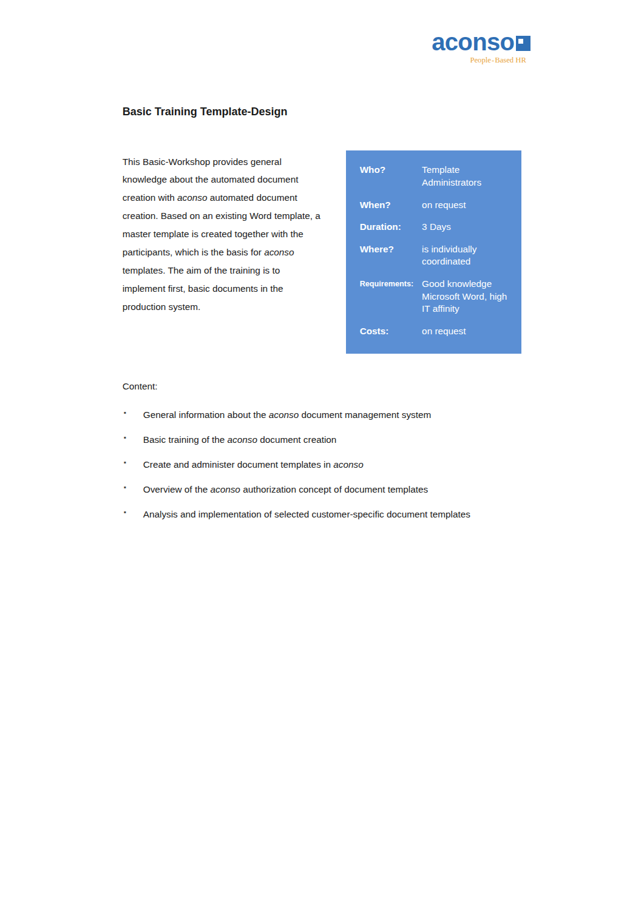aconso
People - Based HR
Basic Training Template-Design
This Basic-Workshop provides general knowledge about the automated document creation with aconso automated document creation. Based on an existing Word template, a master template is created together with the participants, which is the basis for aconso templates. The aim of the training is to implement first, basic documents in the production system.
| Who? | Template Administrators |
| When? | on request |
| Duration: | 3 Days |
| Where? | is individually coordinated |
| Requirements: | Good knowledge Microsoft Word, high IT affinity |
| Costs: | on request |
Content:
General information about the aconso document management system
Basic training of the aconso document creation
Create and administer document templates in aconso
Overview of the aconso authorization concept of document templates
Analysis and implementation of selected customer-specific document templates